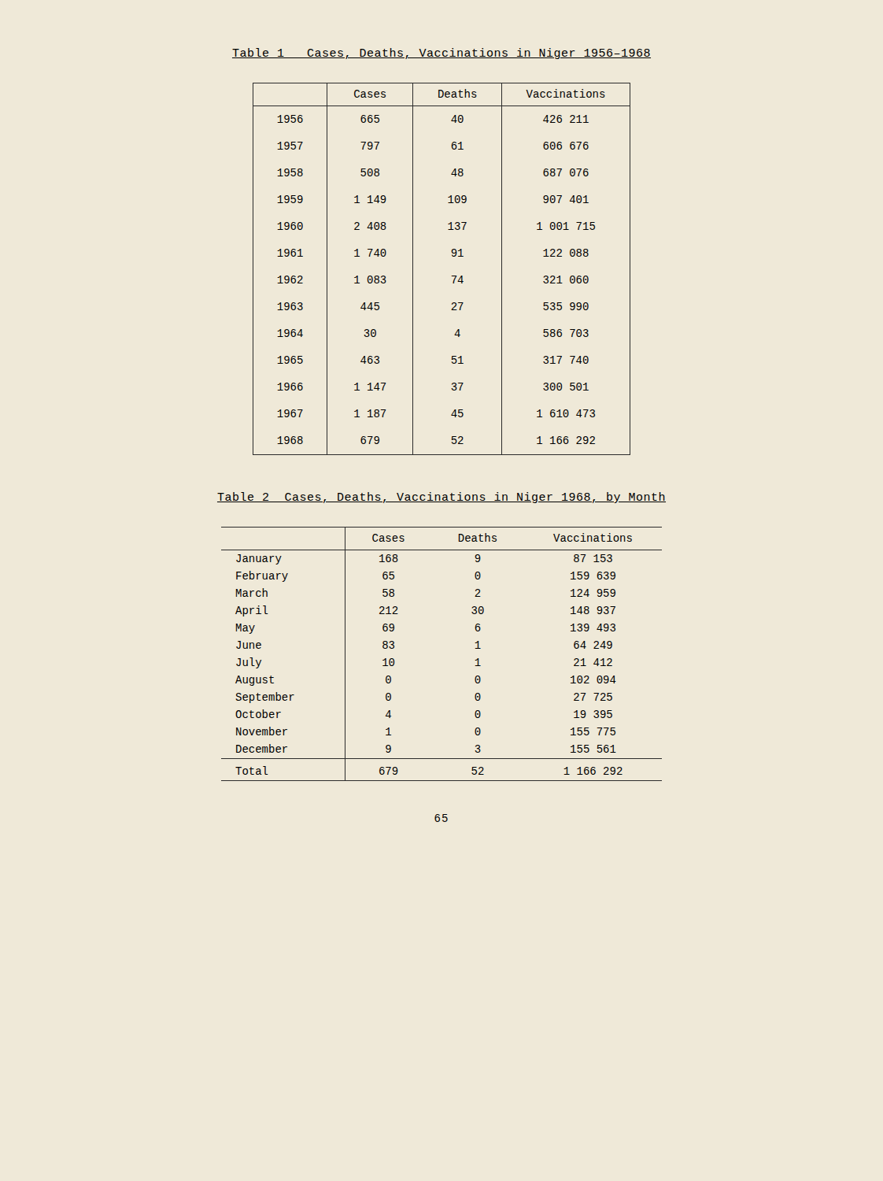Table 1 Cases, Deaths, Vaccinations in Niger 1956–1968
| | Cases | Deaths | Vaccinations |
| --- | --- | --- | --- |
| 1956 | 665 | 40 | 426 211 |
| 1957 | 797 | 61 | 606 676 |
| 1958 | 508 | 48 | 687 076 |
| 1959 | 1 149 | 109 | 907 401 |
| 1960 | 2 408 | 137 | 1 001 715 |
| 1961 | 1 740 | 91 | 122 088 |
| 1962 | 1 083 | 74 | 321 060 |
| 1963 | 445 | 27 | 535 990 |
| 1964 | 30 | 4 | 586 703 |
| 1965 | 463 | 51 | 317 740 |
| 1966 | 1 147 | 37 | 300 501 |
| 1967 | 1 187 | 45 | 1 610 473 |
| 1968 | 679 | 52 | 1 166 292 |
Table 2 Cases, Deaths, Vaccinations in Niger 1968, by Month
| | Cases | Deaths | Vaccinations |
| --- | --- | --- | --- |
| January | 168 | 9 | 87 153 |
| February | 65 | 0 | 159 639 |
| March | 58 | 2 | 124 959 |
| April | 212 | 30 | 148 937 |
| May | 69 | 6 | 139 493 |
| June | 83 | 1 | 64 249 |
| July | 10 | 1 | 21 412 |
| August | 0 | 0 | 102 094 |
| September | 0 | 0 | 27 725 |
| October | 4 | 0 | 19 395 |
| November | 1 | 0 | 155 775 |
| December | 9 | 3 | 155 561 |
| Total | 679 | 52 | 1 166 292 |
65